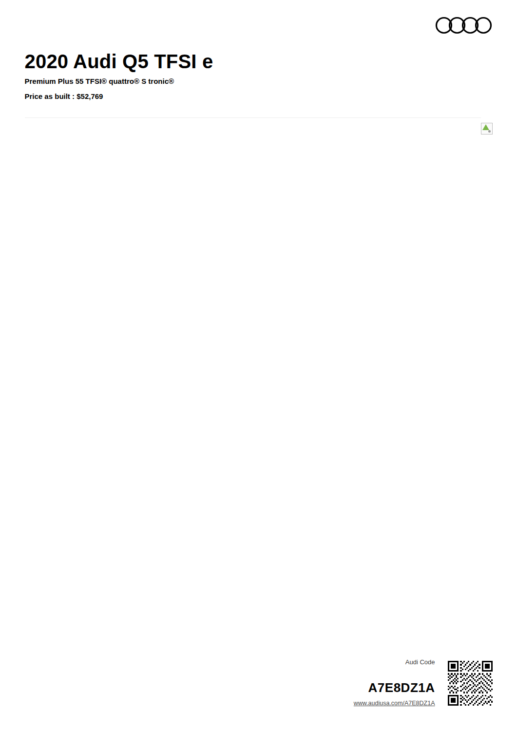2020 Audi Q5 TFSI e
Premium Plus 55 TFSI® quattro® S tronic®
Price as built : $52,769
Audi Code
A7E8DZ1A
www.audiusa.com/A7E8DZ1A